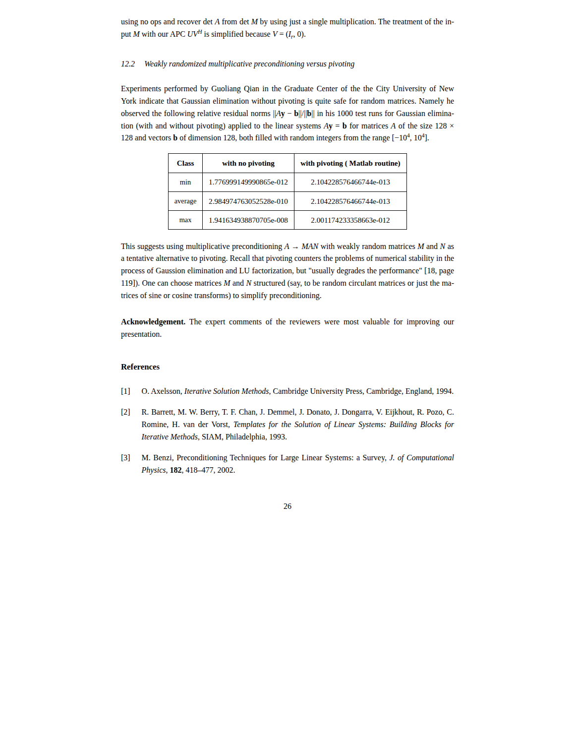using no ops and recover det A from det M by using just a single multiplication. The treatment of the input M with our APC UVH is simplified because V = (Ir, 0).
12.2 Weakly randomized multiplicative preconditioning versus pivoting
Experiments performed by Guoliang Qian in the Graduate Center of the the City University of New York indicate that Gaussian elimination without pivoting is quite safe for random matrices. Namely he observed the following relative residual norms ||Ay − b||/||b|| in his 1000 test runs for Gaussian elimination (with and without pivoting) applied to the linear systems Ay = b for matrices A of the size 128 × 128 and vectors b of dimension 128, both filled with random integers from the range [−104, 104].
| Class | with no pivoting | with pivoting ( Matlab routine) |
| --- | --- | --- |
| min | 1.776999149990865e-012 | 2.104228576466744e-013 |
| average | 2.984974763052528e-010 | 2.104228576466744e-013 |
| max | 1.941634938870705e-008 | 2.001174233358663e-012 |
This suggests using multiplicative preconditioning A → MAN with weakly random matrices M and N as a tentative alternative to pivoting. Recall that pivoting counters the problems of numerical stability in the process of Gaussion elimination and LU factorization, but "usually degrades the performance" [18, page 119]). One can choose matrices M and N structured (say, to be random circulant matrices or just the matrices of sine or cosine transforms) to simplify preconditioning.
Acknowledgement. The expert comments of the reviewers were most valuable for improving our presentation.
References
[1] O. Axelsson, Iterative Solution Methods, Cambridge University Press, Cambridge, England, 1994.
[2] R. Barrett, M. W. Berry, T. F. Chan, J. Demmel, J. Donato, J. Dongarra, V. Eijkhout, R. Pozo, C. Romine, H. van der Vorst, Templates for the Solution of Linear Systems: Building Blocks for Iterative Methods, SIAM, Philadelphia, 1993.
[3] M. Benzi, Preconditioning Techniques for Large Linear Systems: a Survey, J. of Computational Physics, 182, 418–477, 2002.
26